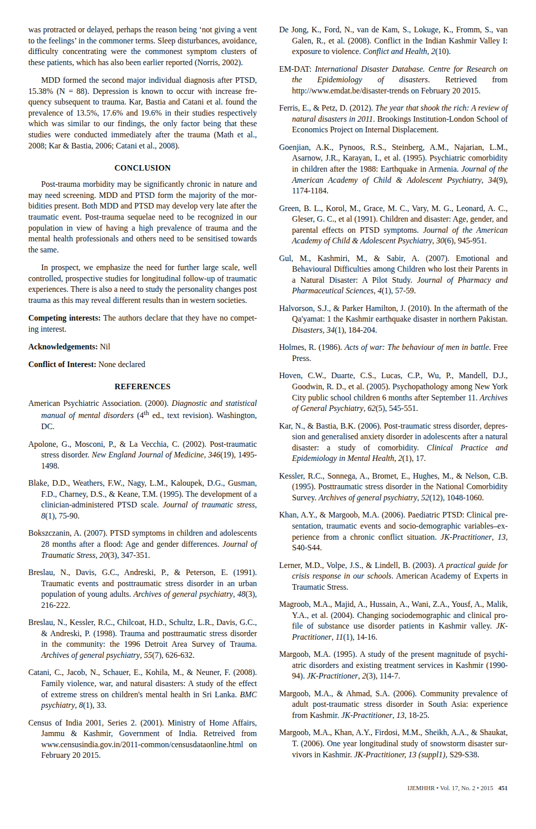was protracted or delayed, perhaps the reason being ‘not giving a vent to the feelings’ in the commoner terms. Sleep disturbances, avoidance, difficulty concentrating were the commonest symptom clusters of these patients, which has also been earlier reported (Norris, 2002).
MDD formed the second major individual diagnosis after PTSD, 15.38% (N = 88). Depression is known to occur with increase frequency subsequent to trauma. Kar, Bastia and Catani et al. found the prevalence of 13.5%, 17.6% and 19.6% in their studies respectively which was similar to our findings, the only factor being that these studies were conducted immediately after the trauma (Math et al., 2008; Kar & Bastia, 2006; Catani et al., 2008).
CONCLUSION
Post-trauma morbidity may be significantly chronic in nature and may need screening. MDD and PTSD form the majority of the morbidities present. Both MDD and PTSD may develop very late after the traumatic event. Post-trauma sequelae need to be recognized in our population in view of having a high prevalence of trauma and the mental health professionals and others need to be sensitised towards the same.
In prospect, we emphasize the need for further large scale, well controlled, prospective studies for longitudinal follow-up of traumatic experiences. There is also a need to study the personality changes post trauma as this may reveal different results than in western societies.
Competing interests: The authors declare that they have no competing interest.
Acknowledgements: Nil
Conflict of Interest: None declared
REFERENCES
American Psychiatric Association. (2000). Diagnostic and statistical manual of mental disorders (4th ed., text revision). Washington, DC.
Apolone, G., Mosconi, P., & La Vecchia, C. (2002). Post-traumatic stress disorder. New England Journal of Medicine, 346(19), 1495-1498.
Blake, D.D., Weathers, F.W., Nagy, L.M., Kaloupek, D.G., Gusman, F.D., Charney, D.S., & Keane, T.M. (1995). The development of a clinician‐administered PTSD scale. Journal of traumatic stress, 8(1), 75-90.
Bokszczanin, A. (2007). PTSD symptoms in children and adolescents 28 months after a flood: Age and gender differences. Journal of Traumatic Stress, 20(3), 347-351.
Breslau, N., Davis, G.C., Andreski, P., & Peterson, E. (1991). Traumatic events and posttraumatic stress disorder in an urban population of young adults. Archives of general psychiatry, 48(3), 216-222.
Breslau, N., Kessler, R.C., Chilcoat, H.D., Schultz, L.R., Davis, G.C., & Andreski, P. (1998). Trauma and posttraumatic stress disorder in the community: the 1996 Detroit Area Survey of Trauma. Archives of general psychiatry, 55(7), 626-632.
Catani, C., Jacob, N., Schauer, E., Kohila, M., & Neuner, F. (2008). Family violence, war, and natural disasters: A study of the effect of extreme stress on children's mental health in Sri Lanka. BMC psychiatry, 8(1), 33.
Census of India 2001, Series 2. (2001). Ministry of Home Affairs, Jammu & Kashmir, Government of India. Retreived from www.censusindia.gov.in/2011-common/censusdataonline.html on February 20 2015.
De Jong, K., Ford, N., van de Kam, S., Lokuge, K., Fromm, S., van Galen, R., et al. (2008). Conflict in the Indian Kashmir Valley I: exposure to violence. Conflict and Health, 2(10).
EM-DAT: International Disaster Database. Centre for Research on the Epidemiology of disasters. Retrieved from http://www.emdat.be/disaster-trends on February 20 2015.
Ferris, E., & Petz, D. (2012). The year that shook the rich: A review of natural disasters in 2011. Brookings Institution-London School of Economics Project on Internal Displacement.
Goenjian, A.K., Pynoos, R.S., Steinberg, A.M., Najarian, L.M., Asarnow, J.R., Karayan, I., et al. (1995). Psychiatric comorbidity in children after the 1988: Earthquake in Armenia. Journal of the American Academy of Child & Adolescent Psychiatry, 34(9), 1174-1184.
Green, B. L., Korol, M., Grace, M. C., Vary, M. G., Leonard, A. C., Gleser, G. C., et al (1991). Children and disaster: Age, gender, and parental effects on PTSD symptoms. Journal of the American Academy of Child & Adolescent Psychiatry, 30(6), 945-951.
Gul, M., Kashmiri, M., & Sabir, A. (2007). Emotional and Behavioural Difficulties among Children who lost their Parents in a Natural Disaster: A Pilot Study. Journal of Pharmacy and Pharmaceutical Sciences, 4(1), 57-59.
Halvorson, S.J., & Parker Hamilton, J. (2010). In the aftermath of the Qa'yamat: 1 the Kashmir earthquake disaster in northern Pakistan. Disasters, 34(1), 184-204.
Holmes, R. (1986). Acts of war: The behaviour of men in battle. Free Press.
Hoven, C.W., Duarte, C.S., Lucas, C.P., Wu, P., Mandell, D.J., Goodwin, R. D., et al. (2005). Psychopathology among New York City public school children 6 months after September 11. Archives of General Psychiatry, 62(5), 545-551.
Kar, N., & Bastia, B.K. (2006). Post-traumatic stress disorder, depression and generalised anxiety disorder in adolescents after a natural disaster: a study of comorbidity. Clinical Practice and Epidemiology in Mental Health, 2(1), 17.
Kessler, R.C., Sonnega, A., Bromet, E., Hughes, M., & Nelson, C.B. (1995). Posttraumatic stress disorder in the National Comorbidity Survey. Archives of general psychiatry, 52(12), 1048-1060.
Khan, A.Y., & Margoob, M.A. (2006). Paediatric PTSD: Clinical presentation, traumatic events and socio-demographic variables–experience from a chronic conflict situation. JK-Practitioner, 13, S40-S44.
Lerner, M.D., Volpe, J.S., & Lindell, B. (2003). A practical guide for crisis response in our schools. American Academy of Experts in Traumatic Stress.
Magroob, M.A., Majid, A., Hussain, A., Wani, Z.A., Yousf, A., Malik, Y.A., et al. (2004). Changing sociodemographic and clinical profile of substance use disorder patients in Kashmir valley. JK-Practitioner, 11(1), 14-16.
Margoob, M.A. (1995). A study of the present magnitude of psychiatric disorders and existing treatment services in Kashmir (1990-94). JK-Practitioner, 2(3), 114-7.
Margoob, M.A., & Ahmad, S.A. (2006). Community prevalence of adult post-traumatic stress disorder in South Asia: experience from Kashmir. JK-Practitioner, 13, 18-25.
Margoob, M.A., Khan, A.Y., Firdosi, M.M., Sheikh, A.A., & Shaukat, T. (2006). One year longitudinal study of snowstorm disaster survivors in Kashmir. JK-Practitioner, 13 (suppl1), S29-S38.
IJEMHHR • Vol. 17, No. 2 • 2015 451